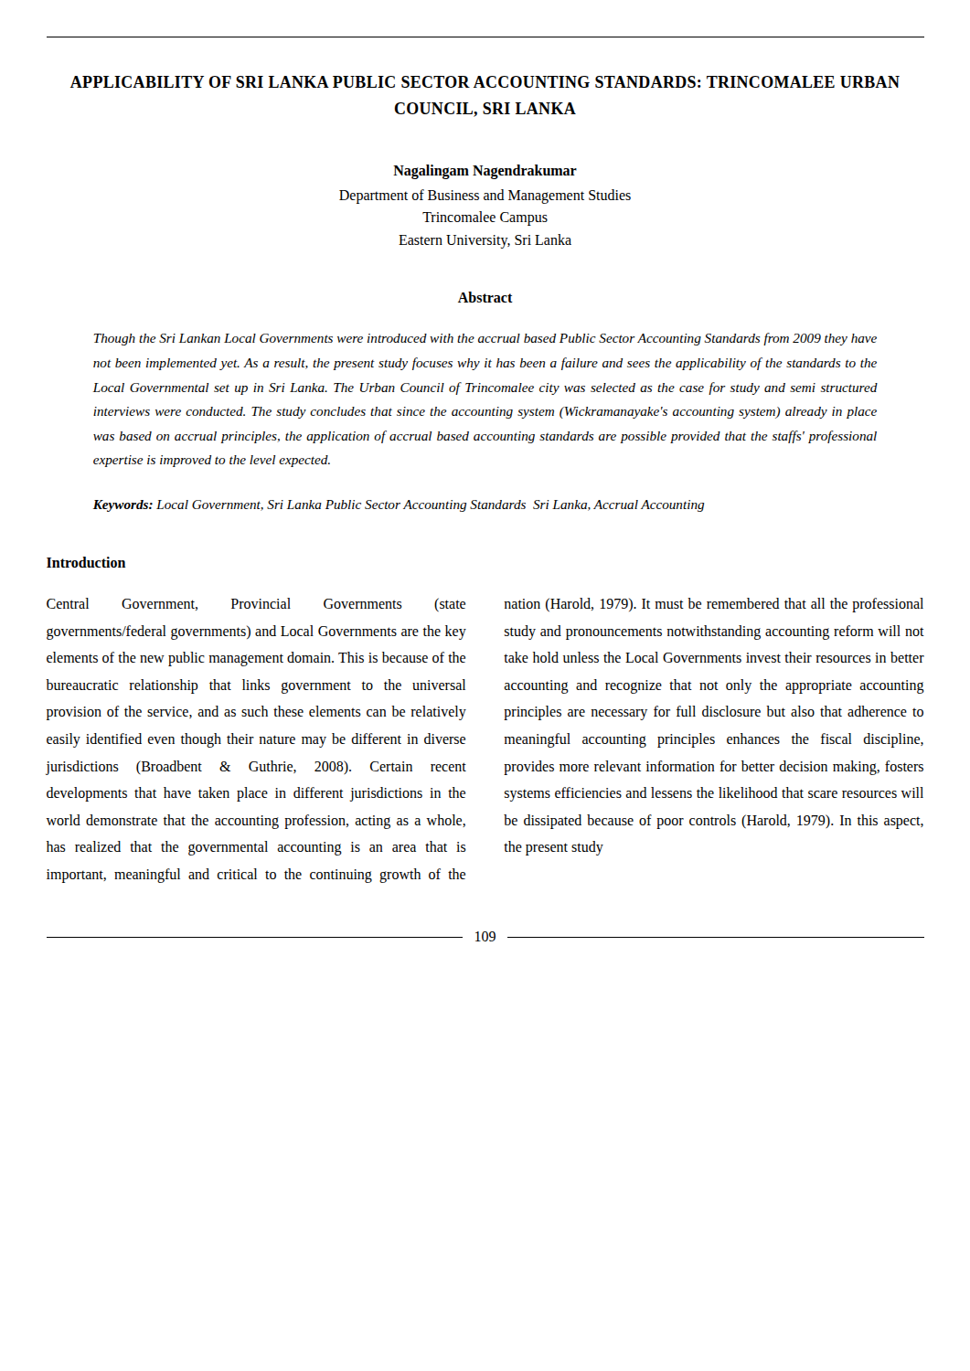Applicability of Sri Lanka Public Sector Accounting Standards: Trincomalee Urban Council, Sri Lanka
Nagalingam Nagendrakumar
Department of Business and Management Studies
Trincomalee Campus
Eastern University, Sri Lanka
Abstract
Though the Sri Lankan Local Governments were introduced with the accrual based Public Sector Accounting Standards from 2009 they have not been implemented yet. As a result, the present study focuses why it has been a failure and sees the applicability of the standards to the Local Governmental set up in Sri Lanka. The Urban Council of Trincomalee city was selected as the case for study and semi structured interviews were conducted. The study concludes that since the accounting system (Wickramanayake's accounting system) already in place was based on accrual principles, the application of accrual based accounting standards are possible provided that the staffs' professional expertise is improved to the level expected.
Keywords: Local Government, Sri Lanka Public Sector Accounting Standards Sri Lanka, Accrual Accounting
Introduction
Central Government, Provincial Governments (state governments/federal governments) and Local Governments are the key elements of the new public management domain. This is because of the bureaucratic relationship that links government to the universal provision of the service, and as such these elements can be relatively easily identified even though their nature may be different in diverse jurisdictions (Broadbent & Guthrie, 2008). Certain recent developments that have taken place in different jurisdictions in the world demonstrate that the accounting profession, acting as a whole, has realized that the governmental accounting is an area that is important, meaningful and critical to the continuing growth of the nation (Harold, 1979). It must be remembered that all the professional study and pronouncements notwithstanding accounting reform will not take hold unless the Local Governments invest their resources in better accounting and recognize that not only the appropriate accounting principles are necessary for full disclosure but also that adherence to meaningful accounting principles enhances the fiscal discipline, provides more relevant information for better decision making, fosters systems efficiencies and lessens the likelihood that scare resources will be dissipated because of poor controls (Harold, 1979). In this aspect, the present study
109